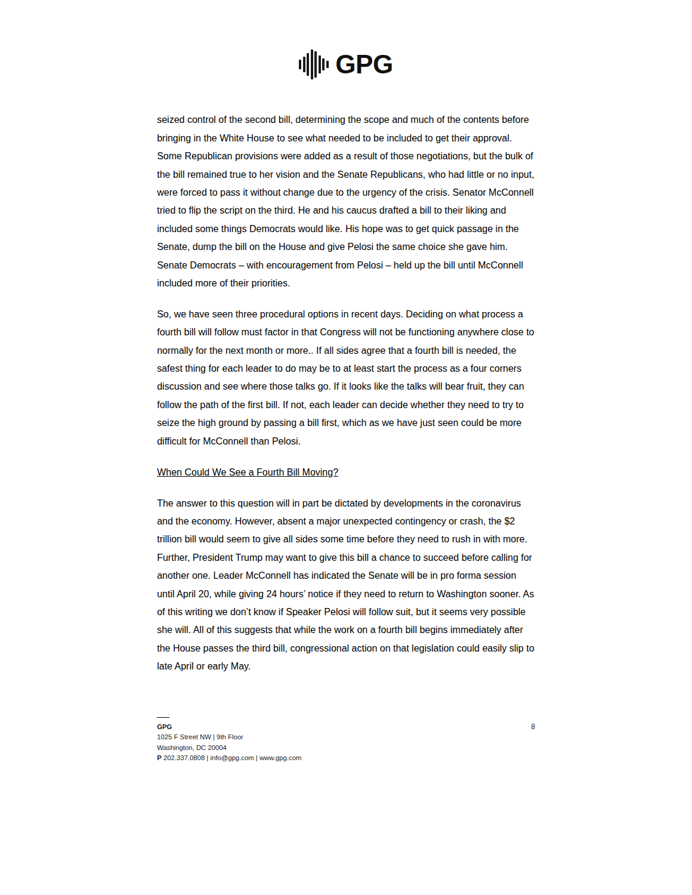GPG
seized control of the second bill, determining the scope and much of the contents before bringing in the White House to see what needed to be included to get their approval. Some Republican provisions were added as a result of those negotiations, but the bulk of the bill remained true to her vision and the Senate Republicans, who had little or no input, were forced to pass it without change due to the urgency of the crisis. Senator McConnell tried to flip the script on the third. He and his caucus drafted a bill to their liking and included some things Democrats would like. His hope was to get quick passage in the Senate, dump the bill on the House and give Pelosi the same choice she gave him. Senate Democrats – with encouragement from Pelosi – held up the bill until McConnell included more of their priorities.
So, we have seen three procedural options in recent days. Deciding on what process a fourth bill will follow must factor in that Congress will not be functioning anywhere close to normally for the next month or more.. If all sides agree that a fourth bill is needed, the safest thing for each leader to do may be to at least start the process as a four corners discussion and see where those talks go. If it looks like the talks will bear fruit, they can follow the path of the first bill. If not, each leader can decide whether they need to try to seize the high ground by passing a bill first, which as we have just seen could be more difficult for McConnell than Pelosi.
When Could We See a Fourth Bill Moving?
The answer to this question will in part be dictated by developments in the coronavirus and the economy. However, absent a major unexpected contingency or crash, the $2 trillion bill would seem to give all sides some time before they need to rush in with more. Further, President Trump may want to give this bill a chance to succeed before calling for another one. Leader McConnell has indicated the Senate will be in pro forma session until April 20, while giving 24 hours’ notice if they need to return to Washington sooner. As of this writing we don’t know if Speaker Pelosi will follow suit, but it seems very possible she will. All of this suggests that while the work on a fourth bill begins immediately after the House passes the third bill, congressional action on that legislation could easily slip to late April or early May.
8
GPG
1025 F Street NW | 9th Floor
Washington, DC 20004
P 202.337.0808 | info@gpg.com | www.gpg.com